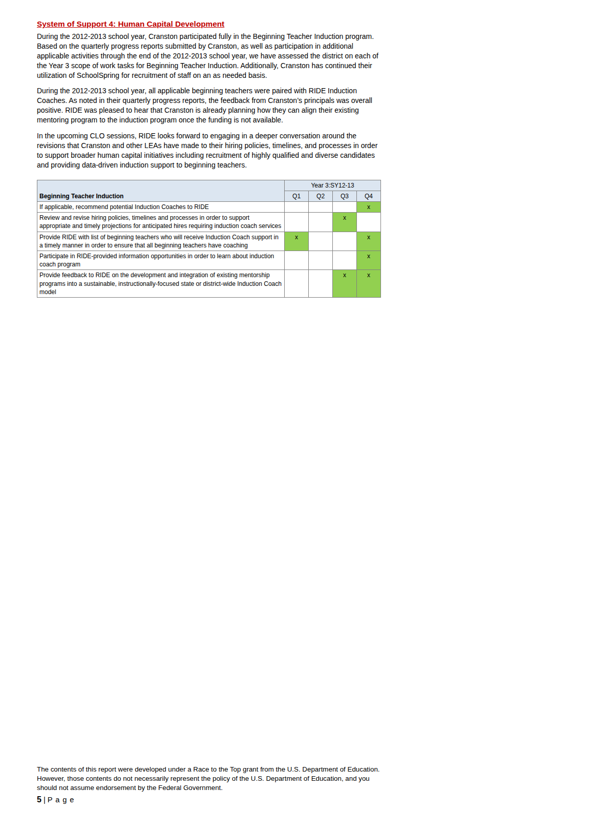System of Support 4: Human Capital Development
During the 2012-2013 school year, Cranston participated fully in the Beginning Teacher Induction program. Based on the quarterly progress reports submitted by Cranston, as well as participation in additional applicable activities through the end of the 2012-2013 school year, we have assessed the district on each of the Year 3 scope of work tasks for Beginning Teacher Induction. Additionally, Cranston has continued their utilization of SchoolSpring for recruitment of staff on an as needed basis.
During the 2012-2013 school year, all applicable beginning teachers were paired with RIDE Induction Coaches. As noted in their quarterly progress reports, the feedback from Cranston’s principals was overall positive. RIDE was pleased to hear that Cranston is already planning how they can align their existing mentoring program to the induction program once the funding is not available.
In the upcoming CLO sessions, RIDE looks forward to engaging in a deeper conversation around the revisions that Cranston and other LEAs have made to their hiring policies, timelines, and processes in order to support broader human capital initiatives including recruitment of highly qualified and diverse candidates and providing data-driven induction support to beginning teachers.
| Beginning Teacher Induction | Year 3:SY12-13 |
| --- | --- |
| Q1 | Q2 | Q3 | Q4 |
| If applicable, recommend potential Induction Coaches to RIDE | | | | x |
| Review and revise hiring policies, timelines and processes in order to support appropriate and timely projections for anticipated hires requiring induction coach services | | | x | |
| Provide RIDE with list of beginning teachers who will receive Induction Coach support in a timely manner in order to ensure that all beginning teachers have coaching | x | | | x |
| Participate in RIDE-provided information opportunities in order to learn about induction coach program | | | | x |
| Provide feedback to RIDE on the development and integration of existing mentorship programs into a sustainable, instructionally-focused state or district-wide Induction Coach model | | | x | x |
The contents of this report were developed under a Race to the Top grant from the U.S. Department of Education. However, those contents do not necessarily represent the policy of the U.S. Department of Education, and you should not assume endorsement by the Federal Government.
5 | P a g e